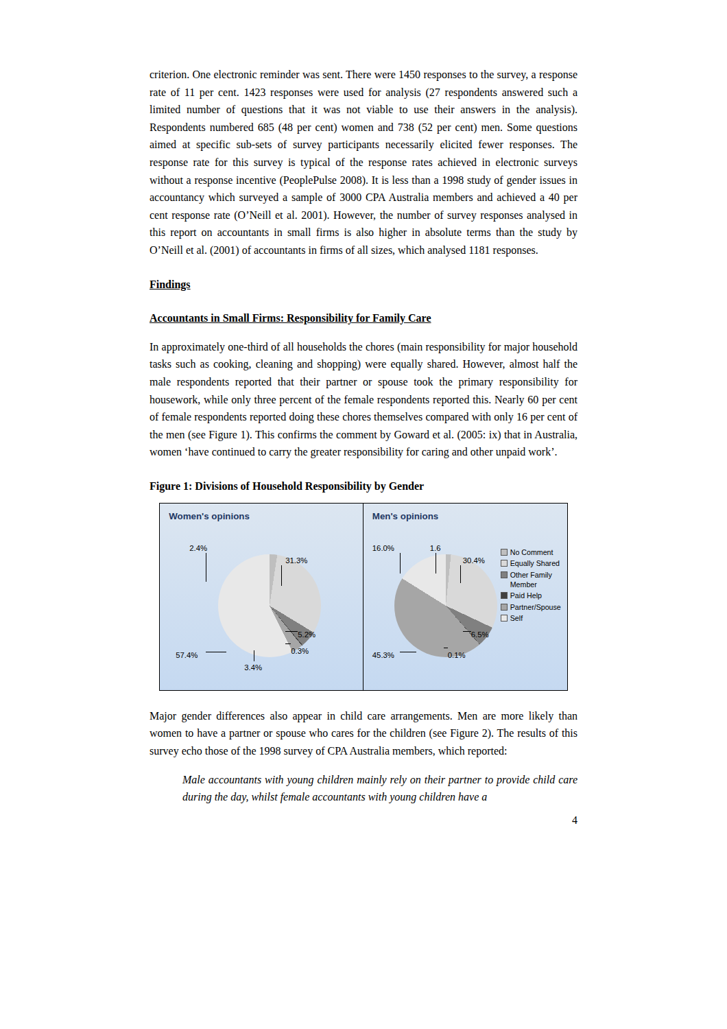criterion. One electronic reminder was sent. There were 1450 responses to the survey, a response rate of 11 per cent. 1423 responses were used for analysis (27 respondents answered such a limited number of questions that it was not viable to use their answers in the analysis). Respondents numbered 685 (48 per cent) women and 738 (52 per cent) men. Some questions aimed at specific sub-sets of survey participants necessarily elicited fewer responses. The response rate for this survey is typical of the response rates achieved in electronic surveys without a response incentive (PeoplePulse 2008). It is less than a 1998 study of gender issues in accountancy which surveyed a sample of 3000 CPA Australia members and achieved a 40 per cent response rate (O’Neill et al. 2001). However, the number of survey responses analysed in this report on accountants in small firms is also higher in absolute terms than the study by O’Neill et al. (2001) of accountants in firms of all sizes, which analysed 1181 responses.
Findings
Accountants in Small Firms: Responsibility for Family Care
In approximately one-third of all households the chores (main responsibility for major household tasks such as cooking, cleaning and shopping) were equally shared. However, almost half the male respondents reported that their partner or spouse took the primary responsibility for housework, while only three percent of the female respondents reported this. Nearly 60 per cent of female respondents reported doing these chores themselves compared with only 16 per cent of the men (see Figure 1). This confirms the comment by Goward et al. (2005: ix) that in Australia, women ‘have continued to carry the greater responsibility for caring and other unpaid work’.
Figure 1: Divisions of Household Responsibility by Gender
Women's opinions
2.4% 31.3% 5.2% 0.3% 3.4% 57.4%
Men's opinions
16.0% 1.6 30.4% 6.5% 0.1% 45.3%
No Comment
Equally Shared
Other Family
Member
Paid Help
Partner/Spouse
Self
Major gender differences also appear in child care arrangements. Men are more likely than women to have a partner or spouse who cares for the children (see Figure 2). The results of this survey echo those of the 1998 survey of CPA Australia members, which reported:
Male accountants with young children mainly rely on their partner to provide child care during the day, whilst female accountants with young children have a
4